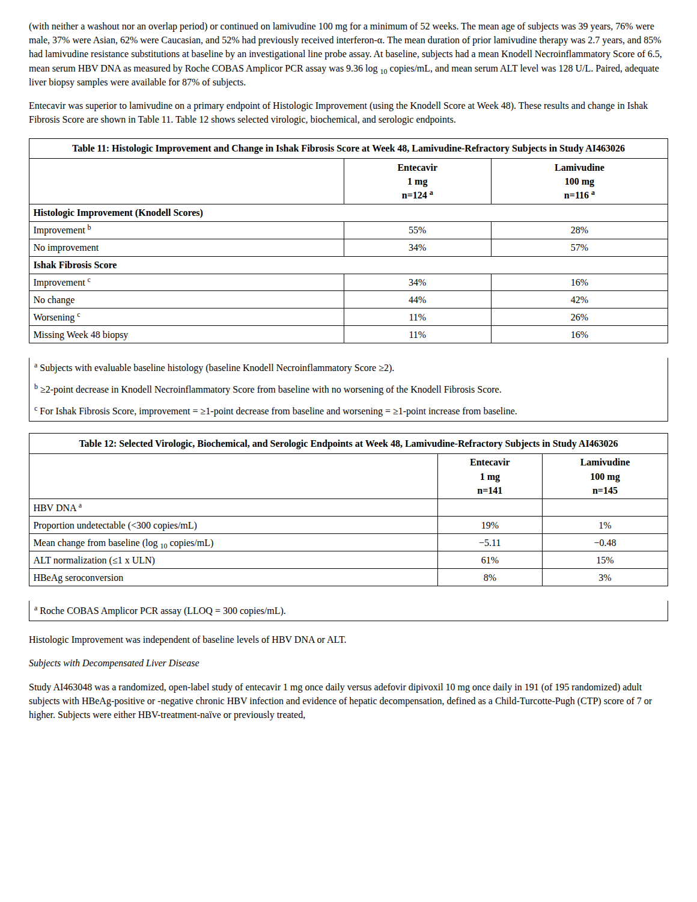(with neither a washout nor an overlap period) or continued on lamivudine 100 mg for a minimum of 52 weeks. The mean age of subjects was 39 years, 76% were male, 37% were Asian, 62% were Caucasian, and 52% had previously received interferon-α. The mean duration of prior lamivudine therapy was 2.7 years, and 85% had lamivudine resistance substitutions at baseline by an investigational line probe assay. At baseline, subjects had a mean Knodell Necroinflammatory Score of 6.5, mean serum HBV DNA as measured by Roche COBAS Amplicor PCR assay was 9.36 log 10 copies/mL, and mean serum ALT level was 128 U/L. Paired, adequate liver biopsy samples were available for 87% of subjects.
Entecavir was superior to lamivudine on a primary endpoint of Histologic Improvement (using the Knodell Score at Week 48). These results and change in Ishak Fibrosis Score are shown in Table 11. Table 12 shows selected virologic, biochemical, and serologic endpoints.
Table 11: Histologic Improvement and Change in Ishak Fibrosis Score at Week 48, Lamivudine-Refractory Subjects in Study AI463026
| | Entecavir 1 mg n=124 a | Lamivudine 100 mg n=116 a |
| --- | --- | --- |
| Histologic Improvement (Knodell Scores) |
| Improvement b | 55% | 28% |
| No improvement | 34% | 57% |
| Ishak Fibrosis Score |
| Improvement c | 34% | 16% |
| No change | 44% | 42% |
| Worsening c | 11% | 26% |
| Missing Week 48 biopsy | 11% | 16% |
a Subjects with evaluable baseline histology (baseline Knodell Necroinflammatory Score ≥2).
b ≥2-point decrease in Knodell Necroinflammatory Score from baseline with no worsening of the Knodell Fibrosis Score.
c For Ishak Fibrosis Score, improvement = ≥1-point decrease from baseline and worsening = ≥1-point increase from baseline.
Table 12: Selected Virologic, Biochemical, and Serologic Endpoints at Week 48, Lamivudine-Refractory Subjects in Study AI463026
| | Entecavir 1 mg n=141 | Lamivudine 100 mg n=145 |
| --- | --- | --- |
| HBV DNA a | | |
| Proportion undetectable (<300 copies/mL) | 19% | 1% |
| Mean change from baseline (log 10 copies/mL) | −5.11 | −0.48 |
| ALT normalization (≤1 x ULN) | 61% | 15% |
| HBeAg seroconversion | 8% | 3% |
a Roche COBAS Amplicor PCR assay (LLOQ = 300 copies/mL).
Histologic Improvement was independent of baseline levels of HBV DNA or ALT.
Subjects with Decompensated Liver Disease
Study AI463048 was a randomized, open-label study of entecavir 1 mg once daily versus adefovir dipivoxil 10 mg once daily in 191 (of 195 randomized) adult subjects with HBeAg-positive or -negative chronic HBV infection and evidence of hepatic decompensation, defined as a Child-Turcotte-Pugh (CTP) score of 7 or higher. Subjects were either HBV-treatment-naïve or previously treated,